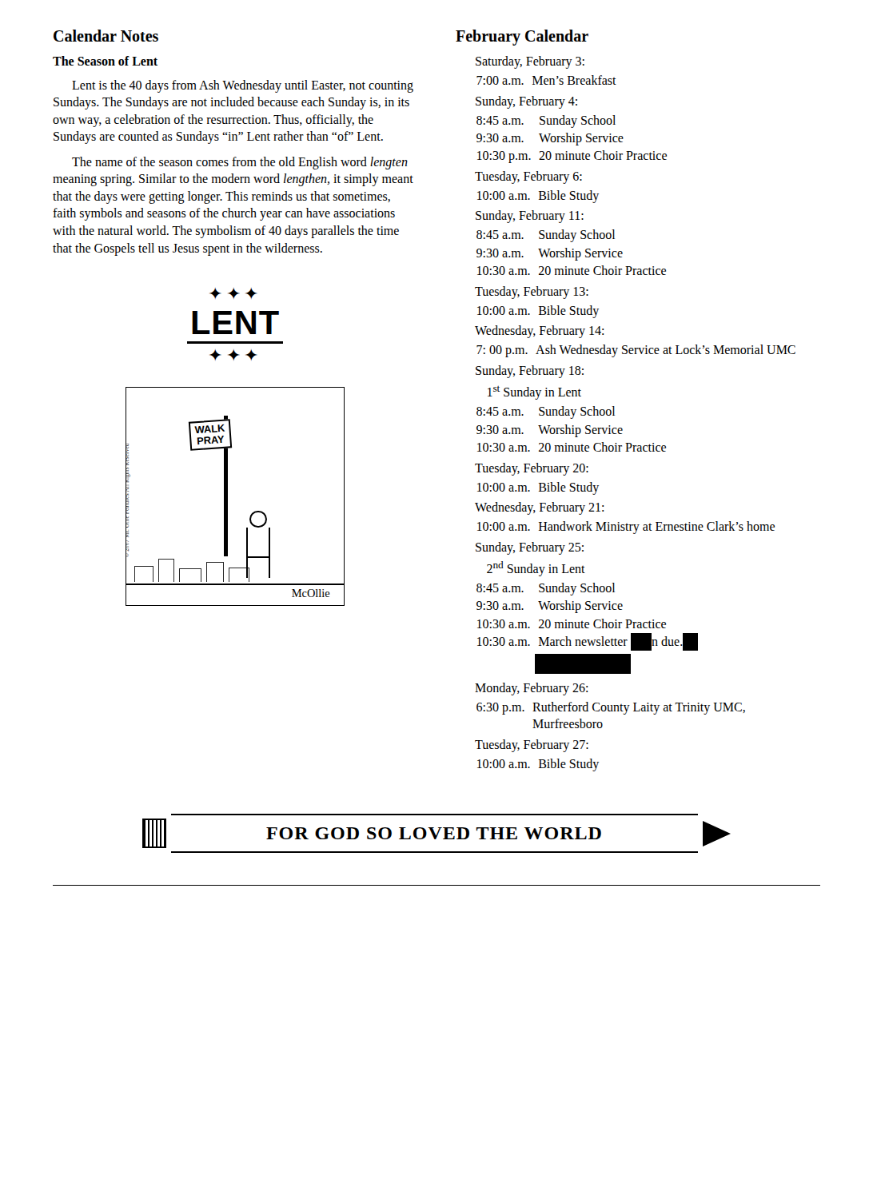Calendar Notes
The Season of Lent
Lent is the 40 days from Ash Wednesday until Easter, not counting Sundays. The Sundays are not included because each Sunday is, in its own way, a celebration of the resurrection. Thus, officially, the Sundays are counted as Sundays “in” Lent rather than “of” Lent.
The name of the season comes from the old English word lengten meaning spring. Similar to the modern word lengthen, it simply meant that the days were getting longer. This reminds us that sometimes, faith symbols and seasons of the church year can have associations with the natural world. The symbolism of 40 days parallels the time that the Gospels tell us Jesus spent in the wilderness.
✦✦✦
LENT
✦✦✦
© 2007 Mr. Ollie Features/All Rights Reserved
WALK
PRAY
McOllie
February Calendar
Saturday, February 3:
| 7:00 a.m. | Men’s Breakfast |
Sunday, February 4:
| 8:45 a.m. | Sunday School |
| 9:30 a.m. | Worship Service |
| 10:30 p.m. | 20 minute Choir Practice |
Tuesday, February 6:
| 10:00 a.m. | Bible Study |
Sunday, February 11:
| 8:45 a.m. | Sunday School |
| 9:30 a.m. | Worship Service |
| 10:30 a.m. | 20 minute Choir Practice |
Tuesday, February 13:
| 10:00 a.m. | Bible Study |
Wednesday, February 14:
| 7: 00 p.m. | Ash Wednesday Service at Lock’s Memorial UMC |
Sunday, February 18:
1st Sunday in Lent
| 8:45 a.m. | Sunday School |
| 9:30 a.m. | Worship Service |
| 10:30 a.m. | 20 minute Choir Practice |
Tuesday, February 20:
| 10:00 a.m. | Bible Study |
Wednesday, February 21:
| 10:00 a.m. | Handwork Ministry at Ernestine Clark’s home |
Sunday, February 25:
2nd Sunday in Lent
| 8:45 a.m. | Sunday School |
| 9:30 a.m. | Worship Service |
| 10:30 a.m. | 20 minute Choir Practice |
| 10:30 a.m. | March newsletter n due. |
Monday, February 26:
| 6:30 p.m. | Rutherford County Laity at Trinity UMC, Murfreesboro |
Tuesday, February 27:
| 10:00 a.m. | Bible Study |
FOR GOD SO LOVED THE WORLD